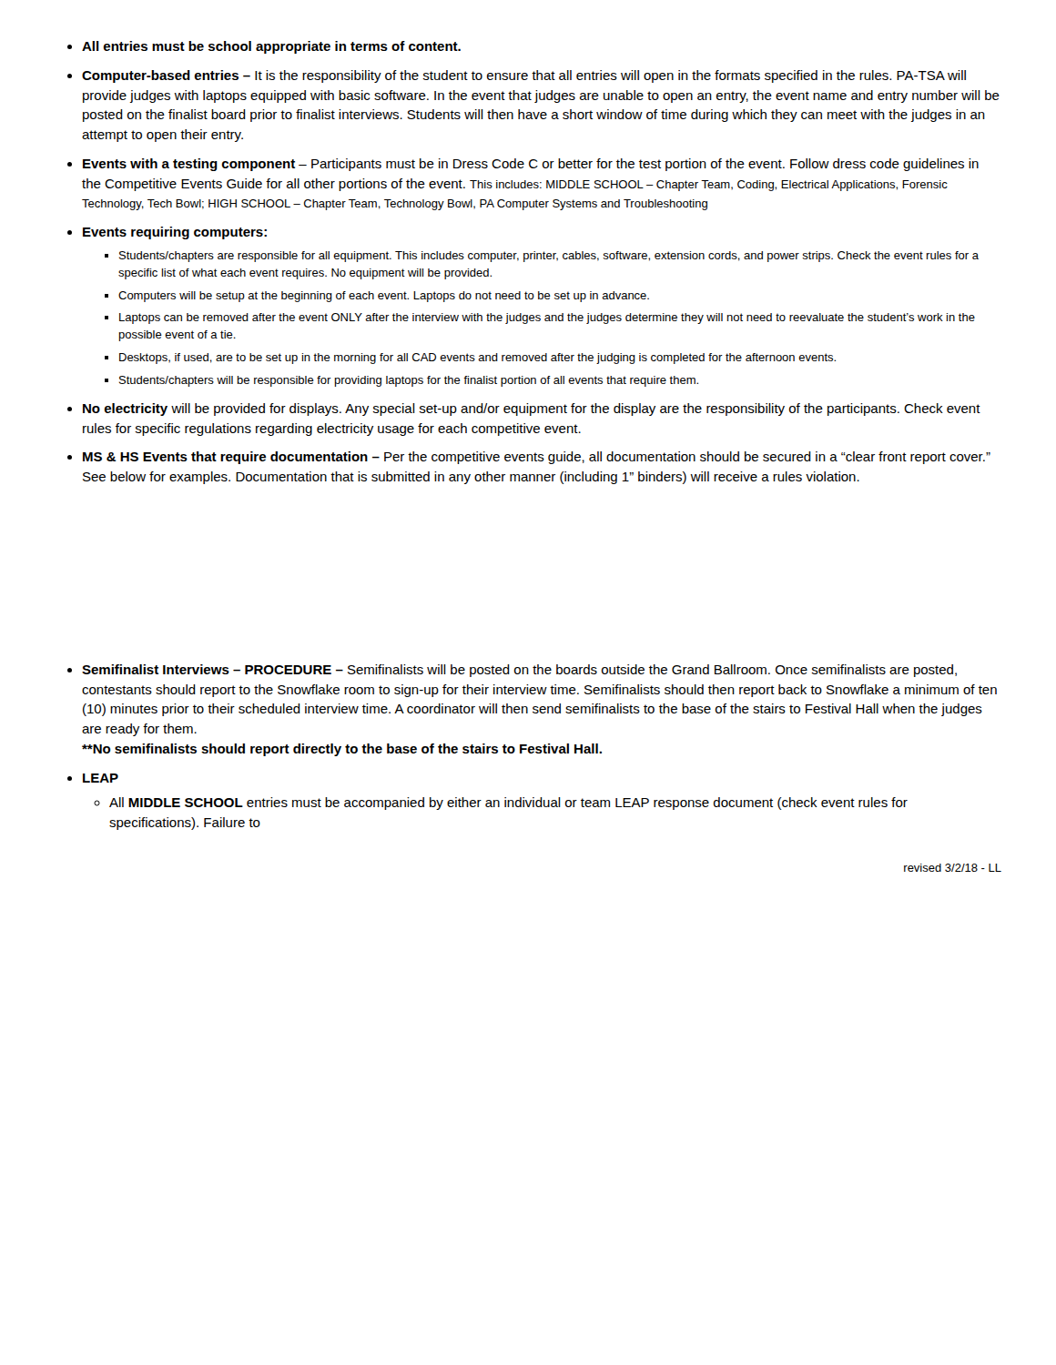All entries must be school appropriate in terms of content.
Computer-based entries – It is the responsibility of the student to ensure that all entries will open in the formats specified in the rules. PA-TSA will provide judges with laptops equipped with basic software. In the event that judges are unable to open an entry, the event name and entry number will be posted on the finalist board prior to finalist interviews. Students will then have a short window of time during which they can meet with the judges in an attempt to open their entry.
Events with a testing component – Participants must be in Dress Code C or better for the test portion of the event. Follow dress code guidelines in the Competitive Events Guide for all other portions of the event. This includes: MIDDLE SCHOOL – Chapter Team, Coding, Electrical Applications, Forensic Technology, Tech Bowl; HIGH SCHOOL – Chapter Team, Technology Bowl, PA Computer Systems and Troubleshooting
Events requiring computers:
Students/chapters are responsible for all equipment. This includes computer, printer, cables, software, extension cords, and power strips. Check the event rules for a specific list of what each event requires. No equipment will be provided.
Computers will be setup at the beginning of each event. Laptops do not need to be set up in advance.
Laptops can be removed after the event ONLY after the interview with the judges and the judges determine they will not need to reevaluate the student’s work in the possible event of a tie.
Desktops, if used, are to be set up in the morning for all CAD events and removed after the judging is completed for the afternoon events.
Students/chapters will be responsible for providing laptops for the finalist portion of all events that require them.
No electricity will be provided for displays. Any special set-up and/or equipment for the display are the responsibility of the participants. Check event rules for specific regulations regarding electricity usage for each competitive event.
MS & HS Events that require documentation – Per the competitive events guide, all documentation should be secured in a “clear front report cover.” See below for examples. Documentation that is submitted in any other manner (including 1” binders) will receive a rules violation.
Semifinalist Interviews – PROCEDURE – Semifinalists will be posted on the boards outside the Grand Ballroom. Once semifinalists are posted, contestants should report to the Snowflake room to sign-up for their interview time. Semifinalists should then report back to Snowflake a minimum of ten (10) minutes prior to their scheduled interview time. A coordinator will then send semifinalists to the base of the stairs to Festival Hall when the judges are ready for them.
**No semifinalists should report directly to the base of the stairs to Festival Hall.
LEAP
All MIDDLE SCHOOL entries must be accompanied by either an individual or team LEAP response document (check event rules for specifications). Failure to
revised 3/2/18 - LL